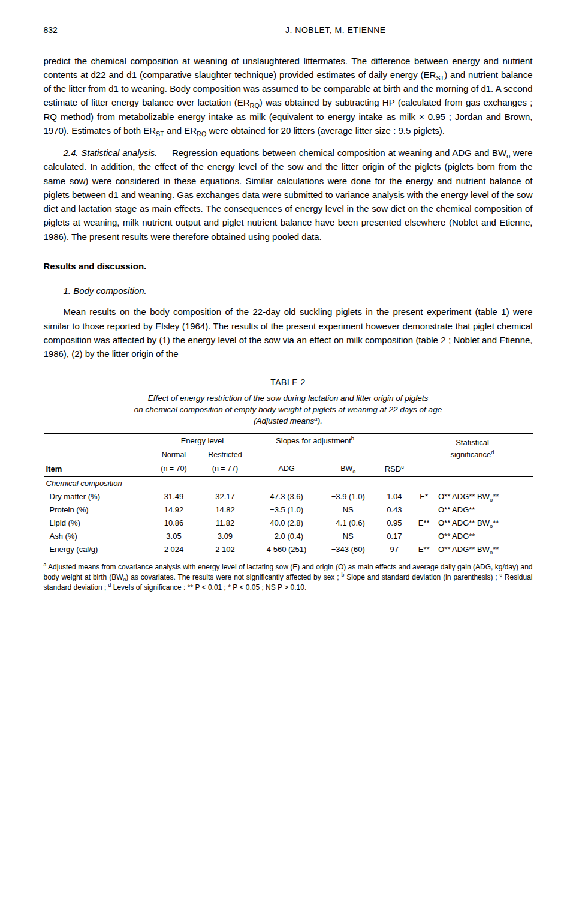832 J. NOBLET, M. ETIENNE
predict the chemical composition at weaning of unslaughtered littermates. The difference between energy and nutrient contents at d22 and d1 (comparative slaughter technique) provided estimates of daily energy (ERST) and nutrient balance of the litter from d1 to weaning. Body composition was assumed to be comparable at birth and the morning of d1. A second estimate of litter energy balance over lactation (ERRQ) was obtained by subtracting HP (calculated from gas exchanges ; RQ method) from metabolizable energy intake as milk (equivalent to energy intake as milk × 0.95 ; Jordan and Brown, 1970). Estimates of both ERST and ERRQ were obtained for 20 litters (average litter size : 9.5 piglets).
2.4. Statistical analysis. — Regression equations between chemical composition at weaning and ADG and BWo were calculated. In addition, the effect of the energy level of the sow and the litter origin of the piglets (piglets born from the same sow) were considered in these equations. Similar calculations were done for the energy and nutrient balance of piglets between d1 and weaning. Gas exchanges data were submitted to variance analysis with the energy level of the sow diet and lactation stage as main effects. The consequences of energy level in the sow diet on the chemical composition of piglets at weaning, milk nutrient output and piglet nutrient balance have been presented elsewhere (Noblet and Etienne, 1986). The present results were therefore obtained using pooled data.
Results and discussion.
1. Body composition.
Mean results on the body composition of the 22-day old suckling piglets in the present experiment (table 1) were similar to those reported by Elsley (1964). The results of the present experiment however demonstrate that piglet chemical composition was affected by (1) the energy level of the sow via an effect on milk composition (table 2 ; Noblet and Etienne, 1986), (2) by the litter origin of the
TABLE 2
Effect of energy restriction of the sow during lactation and litter origin of piglets
on chemical composition of empty body weight of piglets at weaning at 22 days of age
(Adjusted meansa).
| Item | Energy level | Slopes for adjustment b | RSD c | Statistical significance d |
| --- | --- | --- | --- | --- |
| Normal | Restricted | ADG | BW o |
| (n = 70) | (n = 77) | | |
| Chemical composition |
| Dry matter (%) | 31.49 | 32.17 | 47.3 (3.6) | −3.9 (1.0) | 1.04 | E* | O** ADG** BW o ** |
| Protein (%) | 14.92 | 14.82 | −3.5 (1.0) | NS | 0.43 | | O** ADG** |
| Lipid (%) | 10.86 | 11.82 | 40.0 (2.8) | −4.1 (0.6) | 0.95 | E** | O** ADG** BW o ** |
| Ash (%) | 3.05 | 3.09 | −2.0 (0.4) | NS | 0.17 | | O** ADG** |
| Energy (cal/g) | 2 024 | 2 102 | 4 560 (251) | −343 (60) | 97 | E** | O** ADG** BW o ** |
a Adjusted means from covariance analysis with energy level of lactating sow (E) and origin (O) as main effects and average daily gain (ADG, kg/day) and body weight at birth (BWo) as covariates. The results were not significantly affected by sex ; b Slope and standard deviation (in parenthesis) ; c Residual standard deviation ; d Levels of significance : ** P < 0.01 ; * P < 0.05 ; NS P > 0.10.